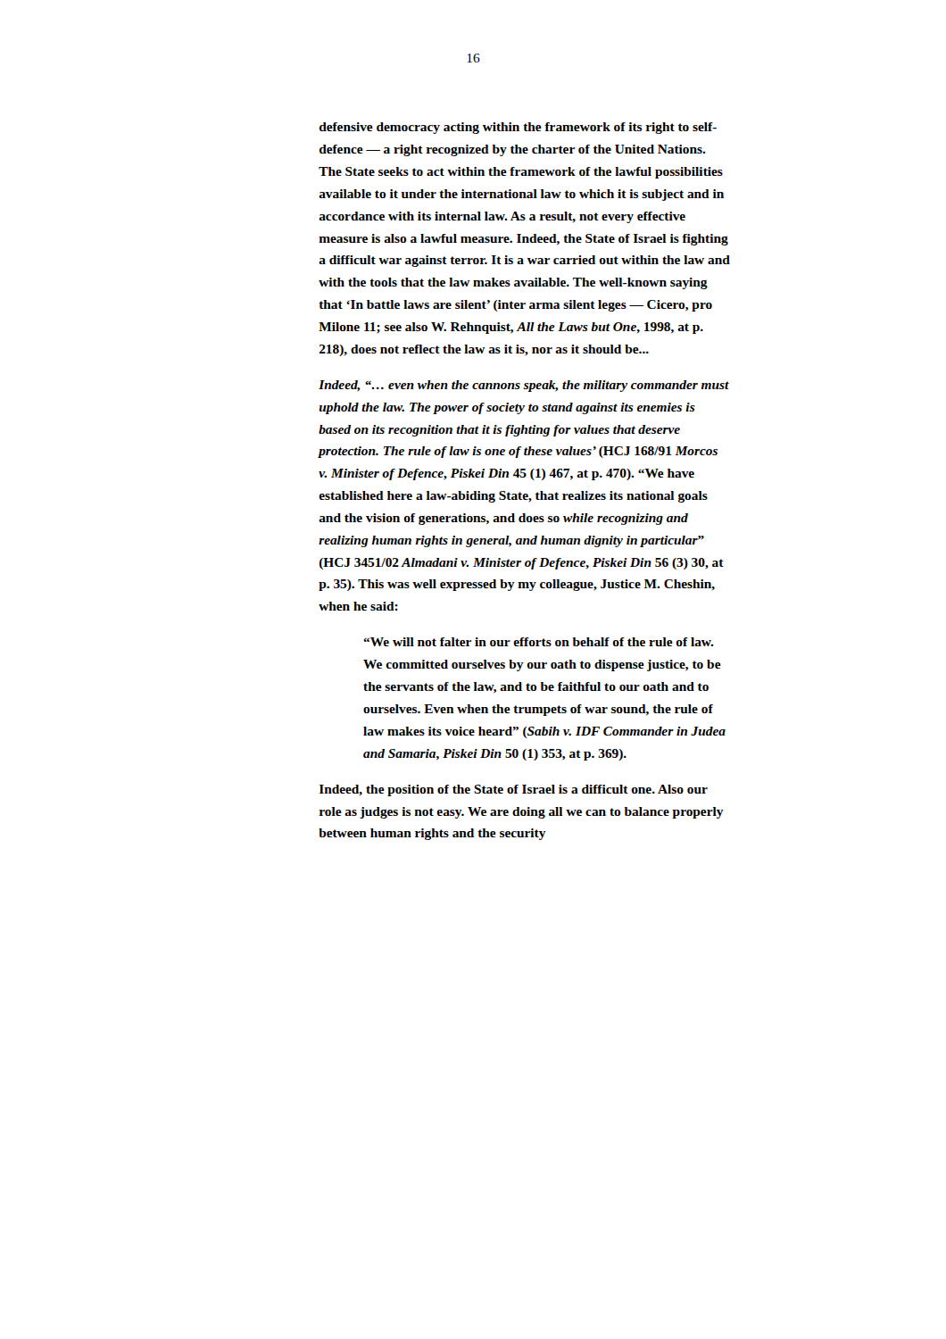16
defensive democracy acting within the framework of its right to self-defence — a right recognized by the charter of the United Nations. The State seeks to act within the framework of the lawful possibilities available to it under the international law to which it is subject and in accordance with its internal law. As a result, not every effective measure is also a lawful measure. Indeed, the State of Israel is fighting a difficult war against terror. It is a war carried out within the law and with the tools that the law makes available. The well-known saying that ‘In battle laws are silent’ (inter arma silent leges — Cicero, pro Milone 11; see also W. Rehnquist, All the Laws but One, 1998, at p. 218), does not reflect the law as it is, nor as it should be...
Indeed, “… even when the cannons speak, the military commander must uphold the law. The power of society to stand against its enemies is based on its recognition that it is fighting for values that deserve protection. The rule of law is one of these values’ (HCJ 168/91 Morcos v. Minister of Defence, Piskei Din 45 (1) 467, at p. 470). “We have established here a law-abiding State, that realizes its national goals and the vision of generations, and does so while recognizing and realizing human rights in general, and human dignity in particular” (HCJ 3451/02 Almadani v. Minister of Defence, Piskei Din 56 (3) 30, at p. 35). This was well expressed by my colleague, Justice M. Cheshin, when he said:
“We will not falter in our efforts on behalf of the rule of law. We committed ourselves by our oath to dispense justice, to be the servants of the law, and to be faithful to our oath and to ourselves. Even when the trumpets of war sound, the rule of law makes its voice heard” (Sabih v. IDF Commander in Judea and Samaria, Piskei Din 50 (1) 353, at p. 369).
Indeed, the position of the State of Israel is a difficult one. Also our role as judges is not easy. We are doing all we can to balance properly between human rights and the security